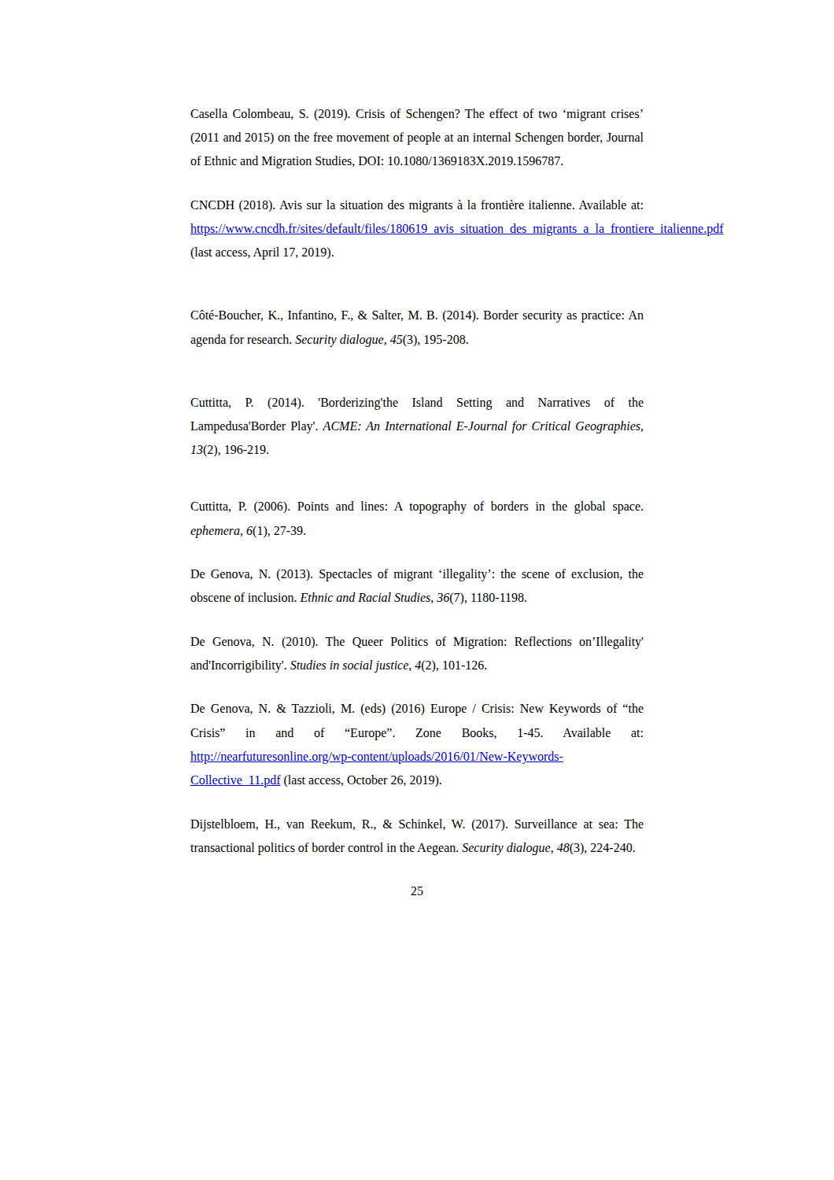Casella Colombeau, S. (2019). Crisis of Schengen? The effect of two ‘migrant crises’ (2011 and 2015) on the free movement of people at an internal Schengen border, Journal of Ethnic and Migration Studies, DOI: 10.1080/1369183X.2019.1596787.
CNCDH (2018). Avis sur la situation des migrants à la frontière italienne. Available at: https://www.cncdh.fr/sites/default/files/180619_avis_situation_des_migrants_a_la_frontiere_italienne.pdf (last access, April 17, 2019).
Côté-Boucher, K., Infantino, F., & Salter, M. B. (2014). Border security as practice: An agenda for research. Security dialogue, 45(3), 195-208.
Cuttitta, P. (2014). 'Borderizing'the Island Setting and Narratives of the Lampedusa'Border Play'. ACME: An International E-Journal for Critical Geographies, 13(2), 196-219.
Cuttitta, P. (2006). Points and lines: A topography of borders in the global space. ephemera, 6(1), 27-39.
De Genova, N. (2013). Spectacles of migrant ‘illegality’: the scene of exclusion, the obscene of inclusion. Ethnic and Racial Studies, 36(7), 1180-1198.
De Genova, N. (2010). The Queer Politics of Migration: Reflections on’Illegality' and'Incorrigibility'. Studies in social justice, 4(2), 101-126.
De Genova, N. & Tazzioli, M. (eds) (2016) Europe / Crisis: New Keywords of “the Crisis” in and of “Europe”. Zone Books, 1-45. Available at: http://nearfuturesonline.org/wp-content/uploads/2016/01/New-Keywords-Collective_11.pdf (last access, October 26, 2019).
Dijstelbloem, H., van Reekum, R., & Schinkel, W. (2017). Surveillance at sea: The transactional politics of border control in the Aegean. Security dialogue, 48(3), 224-240.
25